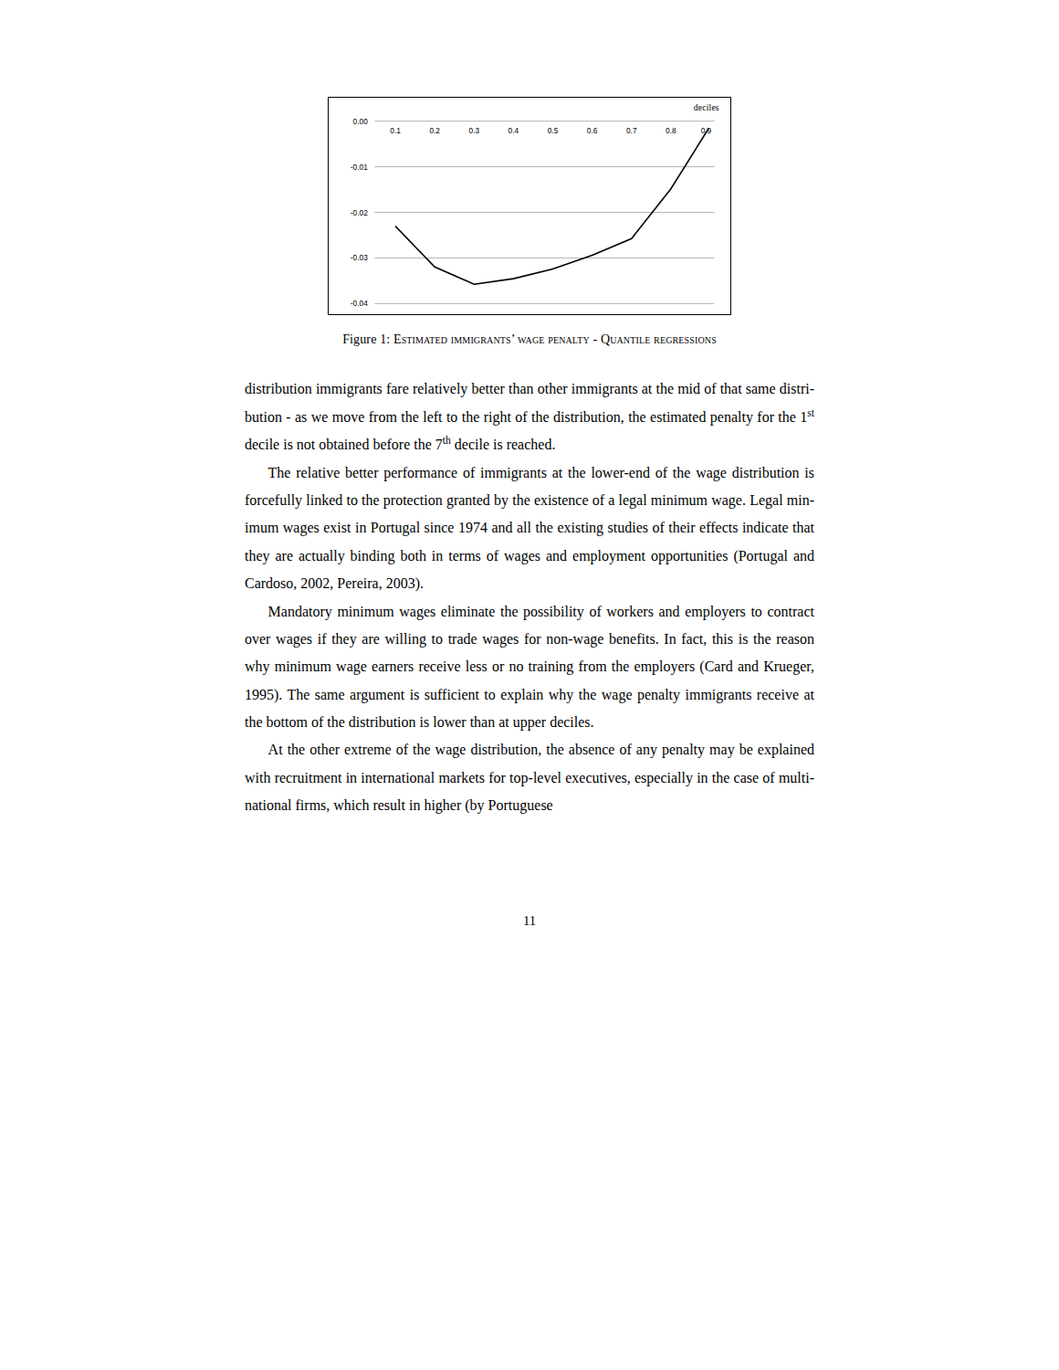deciles 0.00 -0.01 -0.02 -0.03 -0.04 0.1 0.2 0.3 0.4 0.5 0.6 0.7 0.8 0.9
Figure 1: Estimated immigrants’ wage penalty - Quantile regressions
distribution immigrants fare relatively better than other immigrants at the mid of that same distribution - as we move from the left to the right of the distribution, the estimated penalty for the 1st decile is not obtained before the 7th decile is reached.
The relative better performance of immigrants at the lower-end of the wage distribution is forcefully linked to the protection granted by the existence of a legal minimum wage. Legal minimum wages exist in Portugal since 1974 and all the existing studies of their effects indicate that they are actually binding both in terms of wages and employment opportunities (Portugal and Cardoso, 2002, Pereira, 2003).
Mandatory minimum wages eliminate the possibility of workers and employers to contract over wages if they are willing to trade wages for non-wage benefits. In fact, this is the reason why minimum wage earners receive less or no training from the employers (Card and Krueger, 1995). The same argument is sufficient to explain why the wage penalty immigrants receive at the bottom of the distribution is lower than at upper deciles.
At the other extreme of the wage distribution, the absence of any penalty may be explained with recruitment in international markets for top-level executives, especially in the case of multinational firms, which result in higher (by Portuguese
11